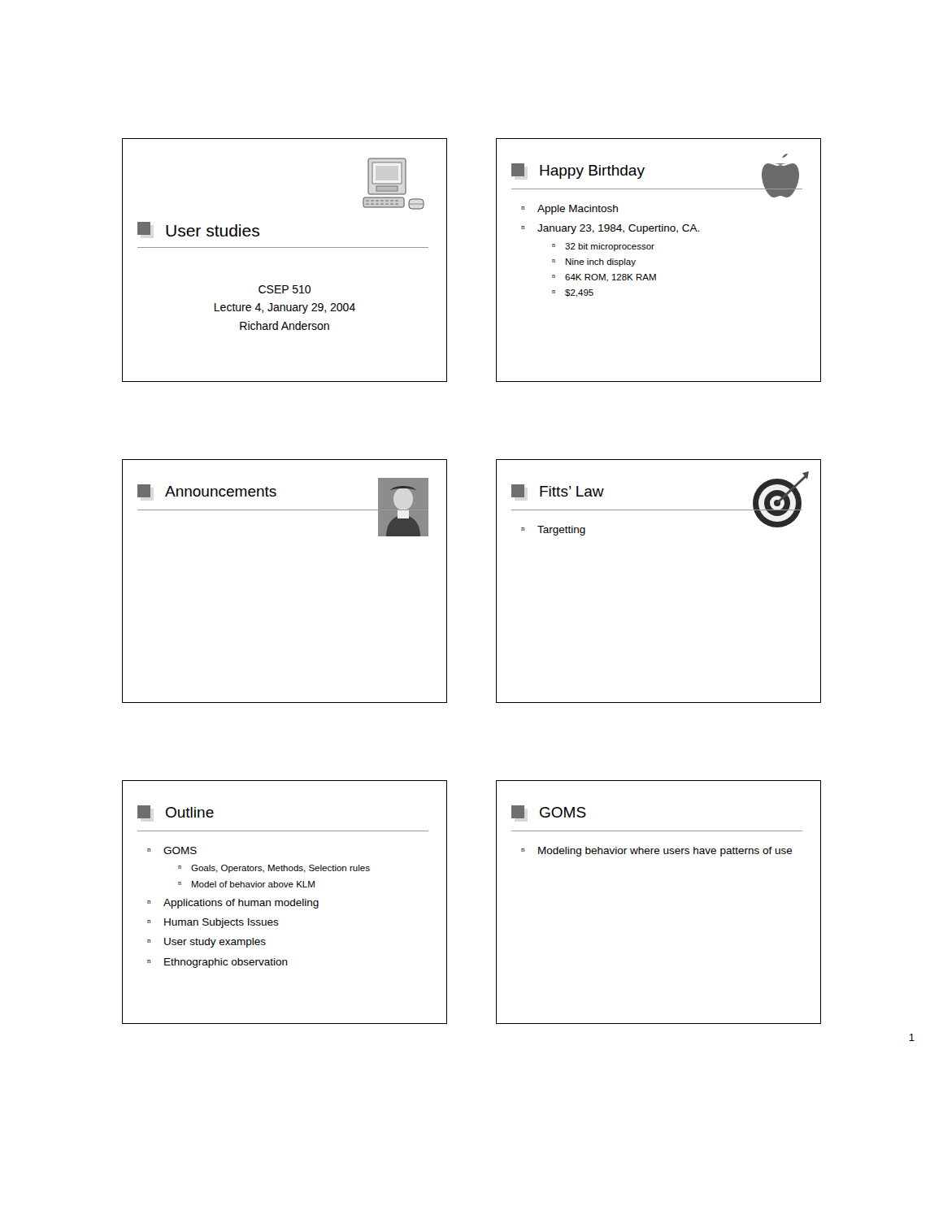User studies
CSEP 510
Lecture 4, January 29, 2004
Richard Anderson
Happy Birthday
Apple Macintosh
January 23, 1984, Cupertino, CA.
32 bit microprocessor
Nine inch display
64K ROM, 128K RAM
$2,495
Announcements
Fitts’ Law
Targetting
Outline
GOMS
Goals, Operators, Methods, Selection rules
Model of behavior above KLM
Applications of human modeling
Human Subjects Issues
User study examples
Ethnographic observation
GOMS
Modeling behavior where users have patterns of use
1